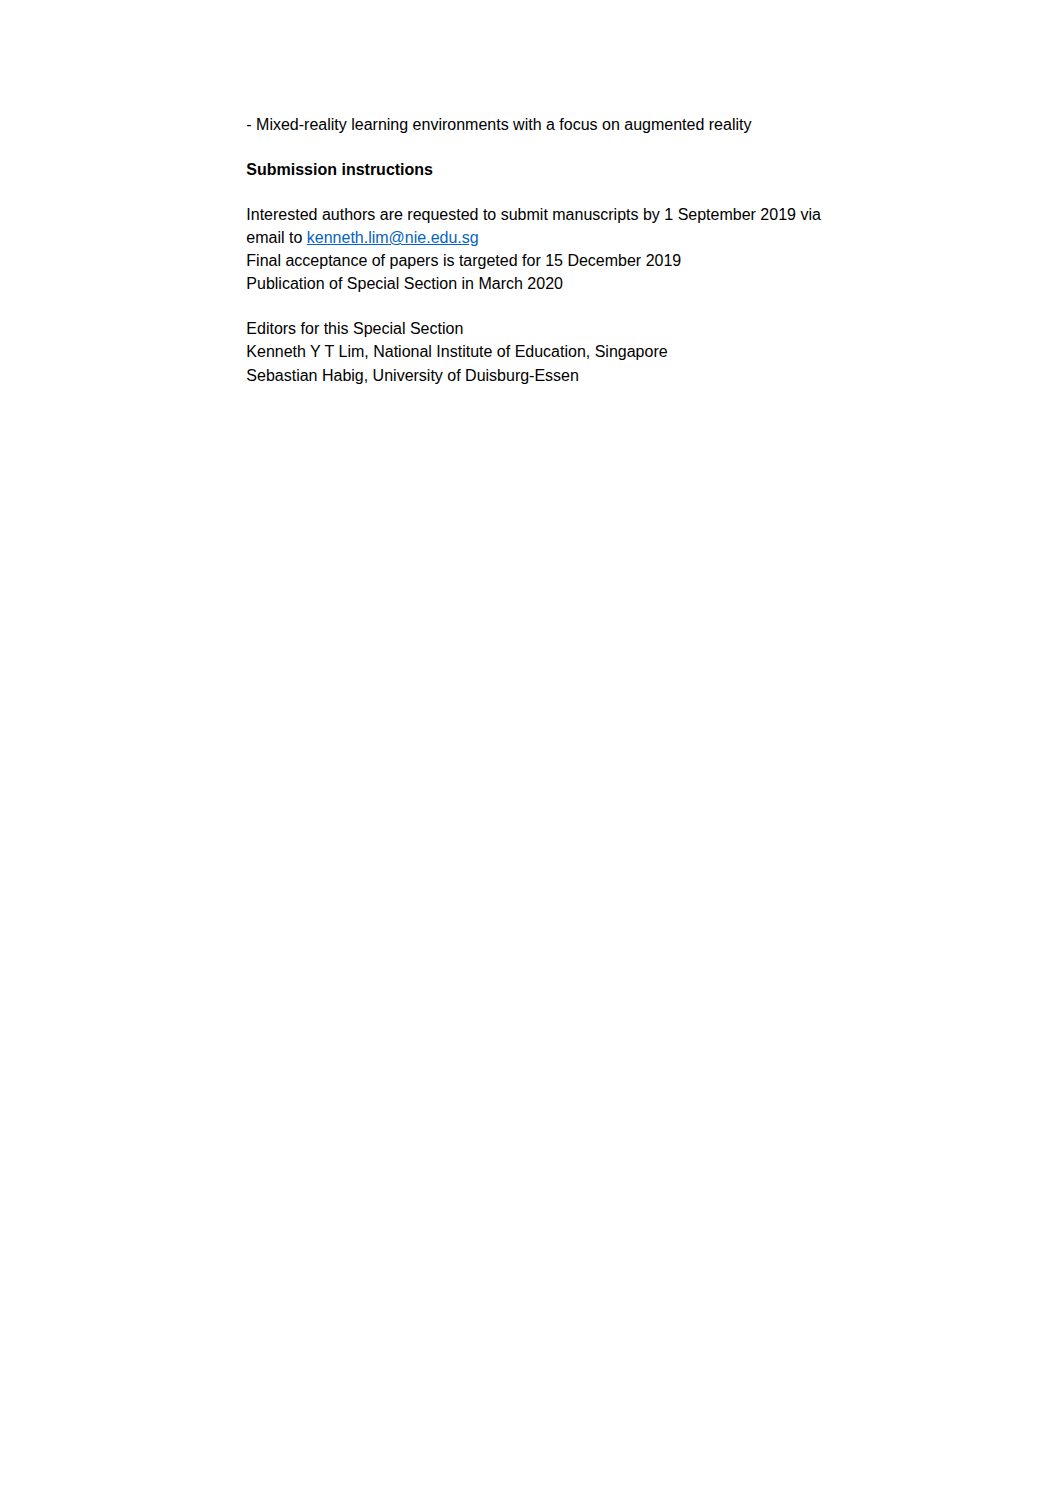- Mixed-reality learning environments with a focus on augmented reality
Submission instructions
Interested authors are requested to submit manuscripts by 1 September 2019 via email to kenneth.lim@nie.edu.sg
Final acceptance of papers is targeted for 15 December 2019
Publication of Special Section in March 2020
Editors for this Special Section
Kenneth Y T Lim, National Institute of Education, Singapore
Sebastian Habig, University of Duisburg-Essen